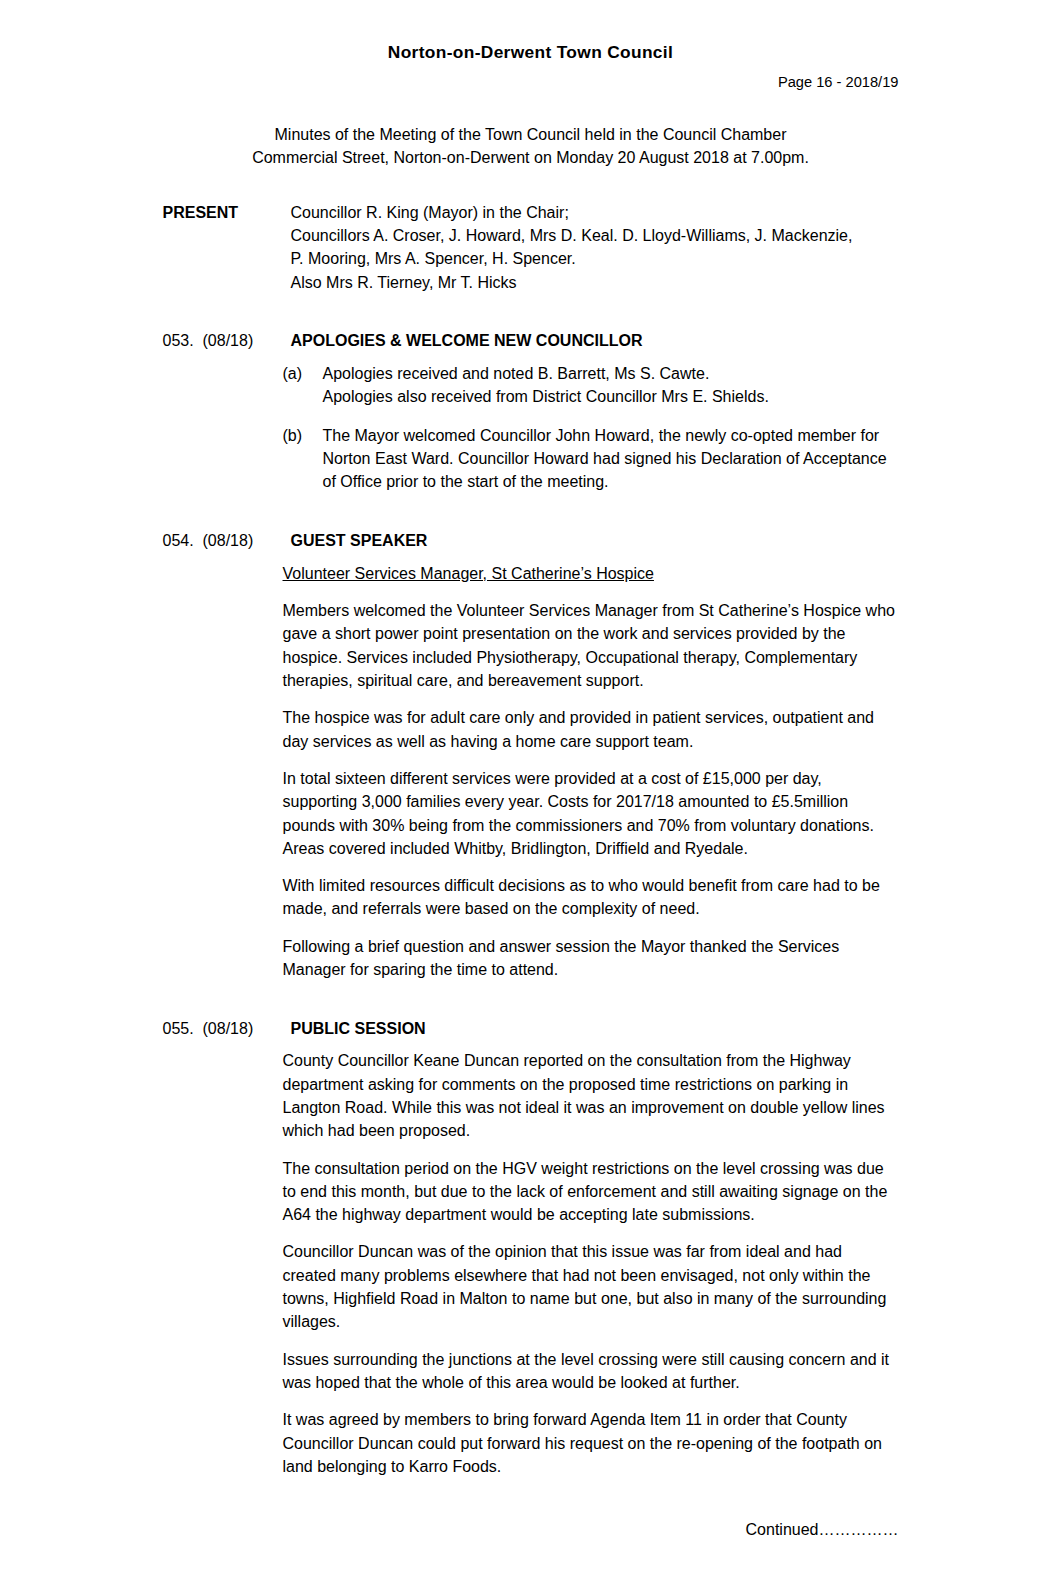Norton-on-Derwent Town Council
Page 16 - 2018/19
Minutes of the Meeting of the Town Council held in the Council Chamber
Commercial Street, Norton-on-Derwent on Monday 20 August 2018 at 7.00pm.
Present
Councillor R. King (Mayor) in the Chair;
Councillors A. Croser, J. Howard, Mrs D. Keal. D. Lloyd-Williams, J. Mackenzie,
P. Mooring, Mrs A. Spencer, H. Spencer.
Also Mrs R. Tierney, Mr T. Hicks
053. (08/18)
Apologies & Welcome New Councillor
(a)
Apologies received and noted B. Barrett, Ms S. Cawte.
Apologies also received from District Councillor Mrs E. Shields.
(b)
The Mayor welcomed Councillor John Howard, the newly co-opted member for Norton East Ward. Councillor Howard had signed his Declaration of Acceptance of Office prior to the start of the meeting.
054. (08/18)
Guest Speaker
Volunteer Services Manager, St Catherine’s Hospice
Members welcomed the Volunteer Services Manager from St Catherine’s Hospice who gave a short power point presentation on the work and services provided by the hospice. Services included Physiotherapy, Occupational therapy, Complementary therapies, spiritual care, and bereavement support.
The hospice was for adult care only and provided in patient services, outpatient and day services as well as having a home care support team.
In total sixteen different services were provided at a cost of £15,000 per day, supporting 3,000 families every year. Costs for 2017/18 amounted to £5.5million pounds with 30% being from the commissioners and 70% from voluntary donations. Areas covered included Whitby, Bridlington, Driffield and Ryedale.
With limited resources difficult decisions as to who would benefit from care had to be made, and referrals were based on the complexity of need.
Following a brief question and answer session the Mayor thanked the Services Manager for sparing the time to attend.
055. (08/18)
Public Session
County Councillor Keane Duncan reported on the consultation from the Highway department asking for comments on the proposed time restrictions on parking in Langton Road. While this was not ideal it was an improvement on double yellow lines which had been proposed.
The consultation period on the HGV weight restrictions on the level crossing was due to end this month, but due to the lack of enforcement and still awaiting signage on the A64 the highway department would be accepting late submissions.
Councillor Duncan was of the opinion that this issue was far from ideal and had created many problems elsewhere that had not been envisaged, not only within the towns, Highfield Road in Malton to name but one, but also in many of the surrounding villages.
Issues surrounding the junctions at the level crossing were still causing concern and it was hoped that the whole of this area would be looked at further.
It was agreed by members to bring forward Agenda Item 11 in order that County Councillor Duncan could put forward his request on the re-opening of the footpath on land belonging to Karro Foods.
Continued……………